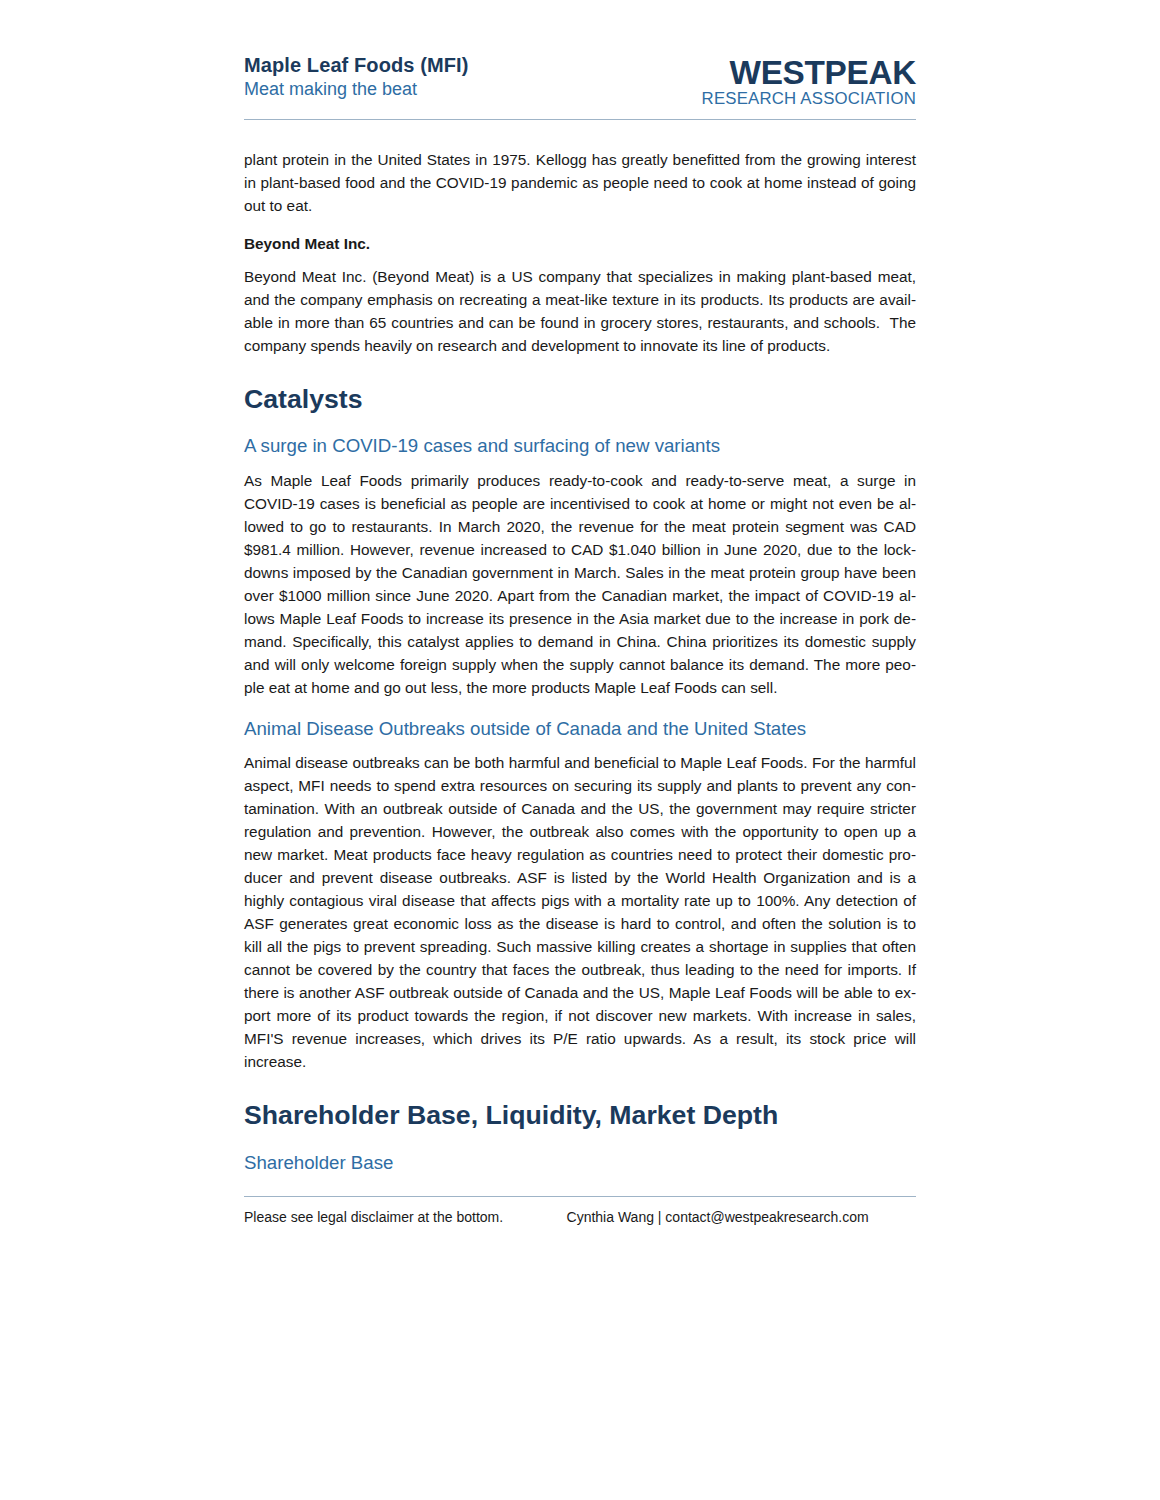Maple Leaf Foods (MFI)
Meat making the beat
WESTPEAK
RESEARCH ASSOCIATION
plant protein in the United States in 1975. Kellogg has greatly benefitted from the growing interest in plant-based food and the COVID-19 pandemic as people need to cook at home instead of going out to eat.
Beyond Meat Inc.
Beyond Meat Inc. (Beyond Meat) is a US company that specializes in making plant-based meat, and the company emphasis on recreating a meat-like texture in its products. Its products are available in more than 65 countries and can be found in grocery stores, restaurants, and schools. The company spends heavily on research and development to innovate its line of products.
Catalysts
A surge in COVID-19 cases and surfacing of new variants
As Maple Leaf Foods primarily produces ready-to-cook and ready-to-serve meat, a surge in COVID-19 cases is beneficial as people are incentivised to cook at home or might not even be allowed to go to restaurants. In March 2020, the revenue for the meat protein segment was CAD $981.4 million. However, revenue increased to CAD $1.040 billion in June 2020, due to the lockdowns imposed by the Canadian government in March. Sales in the meat protein group have been over $1000 million since June 2020. Apart from the Canadian market, the impact of COVID-19 allows Maple Leaf Foods to increase its presence in the Asia market due to the increase in pork demand. Specifically, this catalyst applies to demand in China. China prioritizes its domestic supply and will only welcome foreign supply when the supply cannot balance its demand. The more people eat at home and go out less, the more products Maple Leaf Foods can sell.
Animal Disease Outbreaks outside of Canada and the United States
Animal disease outbreaks can be both harmful and beneficial to Maple Leaf Foods. For the harmful aspect, MFI needs to spend extra resources on securing its supply and plants to prevent any contamination. With an outbreak outside of Canada and the US, the government may require stricter regulation and prevention. However, the outbreak also comes with the opportunity to open up a new market. Meat products face heavy regulation as countries need to protect their domestic producer and prevent disease outbreaks. ASF is listed by the World Health Organization and is a highly contagious viral disease that affects pigs with a mortality rate up to 100%. Any detection of ASF generates great economic loss as the disease is hard to control, and often the solution is to kill all the pigs to prevent spreading. Such massive killing creates a shortage in supplies that often cannot be covered by the country that faces the outbreak, thus leading to the need for imports. If there is another ASF outbreak outside of Canada and the US, Maple Leaf Foods will be able to export more of its product towards the region, if not discover new markets. With increase in sales, MFI'S revenue increases, which drives its P/E ratio upwards. As a result, its stock price will increase.
Shareholder Base, Liquidity, Market Depth
Shareholder Base
Please see legal disclaimer at the bottom.
Cynthia Wang | contact@westpeakresearch.com